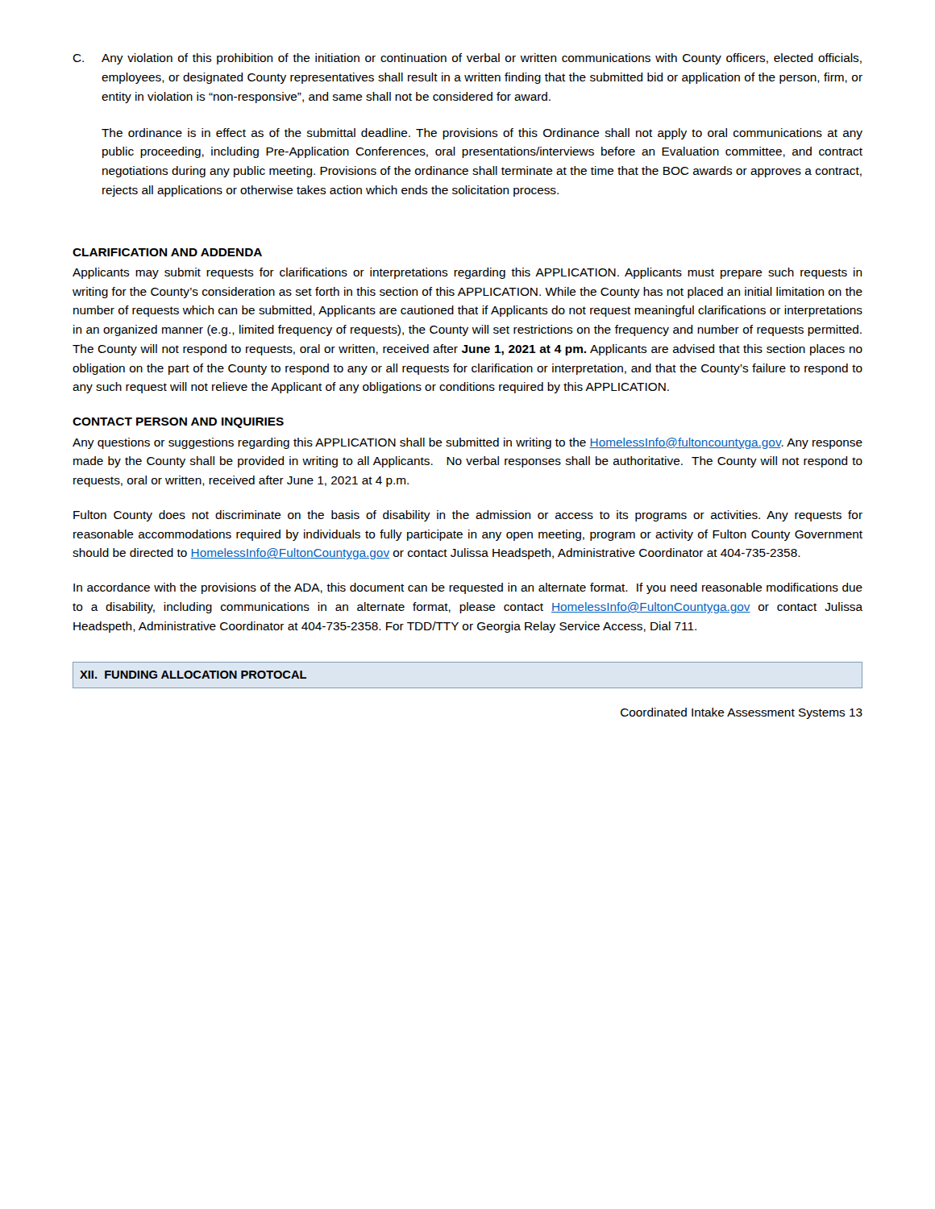C.
Any violation of this prohibition of the initiation or continuation of verbal or written communications with County officers, elected officials, employees, or designated County representatives shall result in a written finding that the submitted bid or application of the person, firm, or entity in violation is “non-responsive”, and same shall not be considered for award.
The ordinance is in effect as of the submittal deadline. The provisions of this Ordinance shall not apply to oral communications at any public proceeding, including Pre-Application Conferences, oral presentations/interviews before an Evaluation committee, and contract negotiations during any public meeting. Provisions of the ordinance shall terminate at the time that the BOC awards or approves a contract, rejects all applications or otherwise takes action which ends the solicitation process.
Clarification and Addenda
Applicants may submit requests for clarifications or interpretations regarding this APPLICATION. Applicants must prepare such requests in writing for the County’s consideration as set forth in this section of this APPLICATION. While the County has not placed an initial limitation on the number of requests which can be submitted, Applicants are cautioned that if Applicants do not request meaningful clarifications or interpretations in an organized manner (e.g., limited frequency of requests), the County will set restrictions on the frequency and number of requests permitted. The County will not respond to requests, oral or written, received after June 1, 2021 at 4 pm. Applicants are advised that this section places no obligation on the part of the County to respond to any or all requests for clarification or interpretation, and that the County’s failure to respond to any such request will not relieve the Applicant of any obligations or conditions required by this APPLICATION.
Contact Person and Inquiries
Any questions or suggestions regarding this APPLICATION shall be submitted in writing to the HomelessInfo@fultoncountyga.gov. Any response made by the County shall be provided in writing to all Applicants. No verbal responses shall be authoritative. The County will not respond to requests, oral or written, received after June 1, 2021 at 4 p.m.
Fulton County does not discriminate on the basis of disability in the admission or access to its programs or activities. Any requests for reasonable accommodations required by individuals to fully participate in any open meeting, program or activity of Fulton County Government should be directed to HomelessInfo@FultonCountyga.gov or contact Julissa Headspeth, Administrative Coordinator at 404-735-2358.
In accordance with the provisions of the ADA, this document can be requested in an alternate format. If you need reasonable modifications due to a disability, including communications in an alternate format, please contact HomelessInfo@FultonCountyga.gov or contact Julissa Headspeth, Administrative Coordinator at 404-735-2358. For TDD/TTY or Georgia Relay Service Access, Dial 711.
XII. FUNDING ALLOCATION PROTOCAL
Coordinated Intake Assessment Systems 13